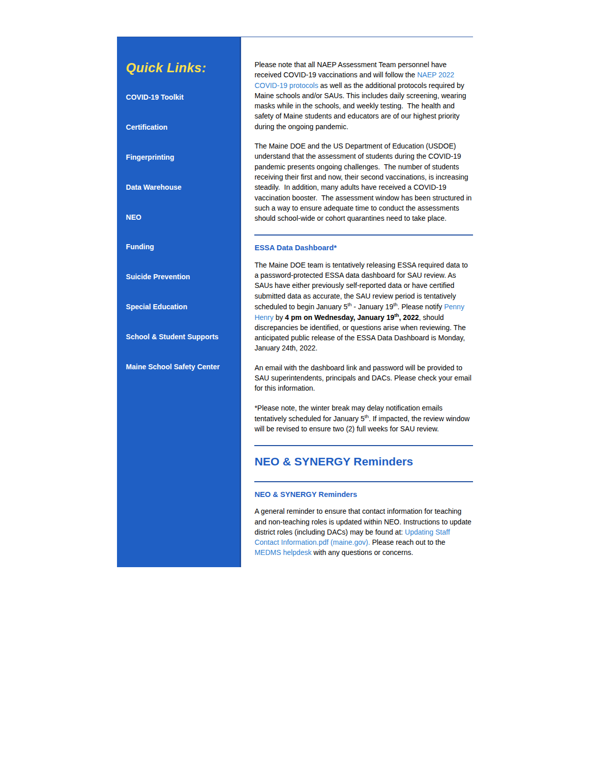Quick Links:
COVID-19 Toolkit
Certification
Fingerprinting
Data Warehouse
NEO
Funding
Suicide Prevention
Special Education
School & Student Supports
Maine School Safety Center
Please note that all NAEP Assessment Team personnel have received COVID-19 vaccinations and will follow the NAEP 2022 COVID-19 protocols as well as the additional protocols required by Maine schools and/or SAUs. This includes daily screening, wearing masks while in the schools, and weekly testing. The health and safety of Maine students and educators are of our highest priority during the ongoing pandemic.
The Maine DOE and the US Department of Education (USDOE) understand that the assessment of students during the COVID-19 pandemic presents ongoing challenges. The number of students receiving their first and now, their second vaccinations, is increasing steadily. In addition, many adults have received a COVID-19 vaccination booster. The assessment window has been structured in such a way to ensure adequate time to conduct the assessments should school-wide or cohort quarantines need to take place.
ESSA Data Dashboard*
The Maine DOE team is tentatively releasing ESSA required data to a password-protected ESSA data dashboard for SAU review. As SAUs have either previously self-reported data or have certified submitted data as accurate, the SAU review period is tentatively scheduled to begin January 5th - January 19th. Please notify Penny Henry by 4 pm on Wednesday, January 19th, 2022, should discrepancies be identified, or questions arise when reviewing. The anticipated public release of the ESSA Data Dashboard is Monday, January 24th, 2022.
An email with the dashboard link and password will be provided to SAU superintendents, principals and DACs. Please check your email for this information.
*Please note, the winter break may delay notification emails tentatively scheduled for January 5th. If impacted, the review window will be revised to ensure two (2) full weeks for SAU review.
NEO & SYNERGY Reminders
NEO & SYNERGY Reminders
A general reminder to ensure that contact information for teaching and non-teaching roles is updated within NEO. Instructions to update district roles (including DACs) may be found at: Updating Staff Contact Information.pdf (maine.gov). Please reach out to the MEDMS helpdesk with any questions or concerns.